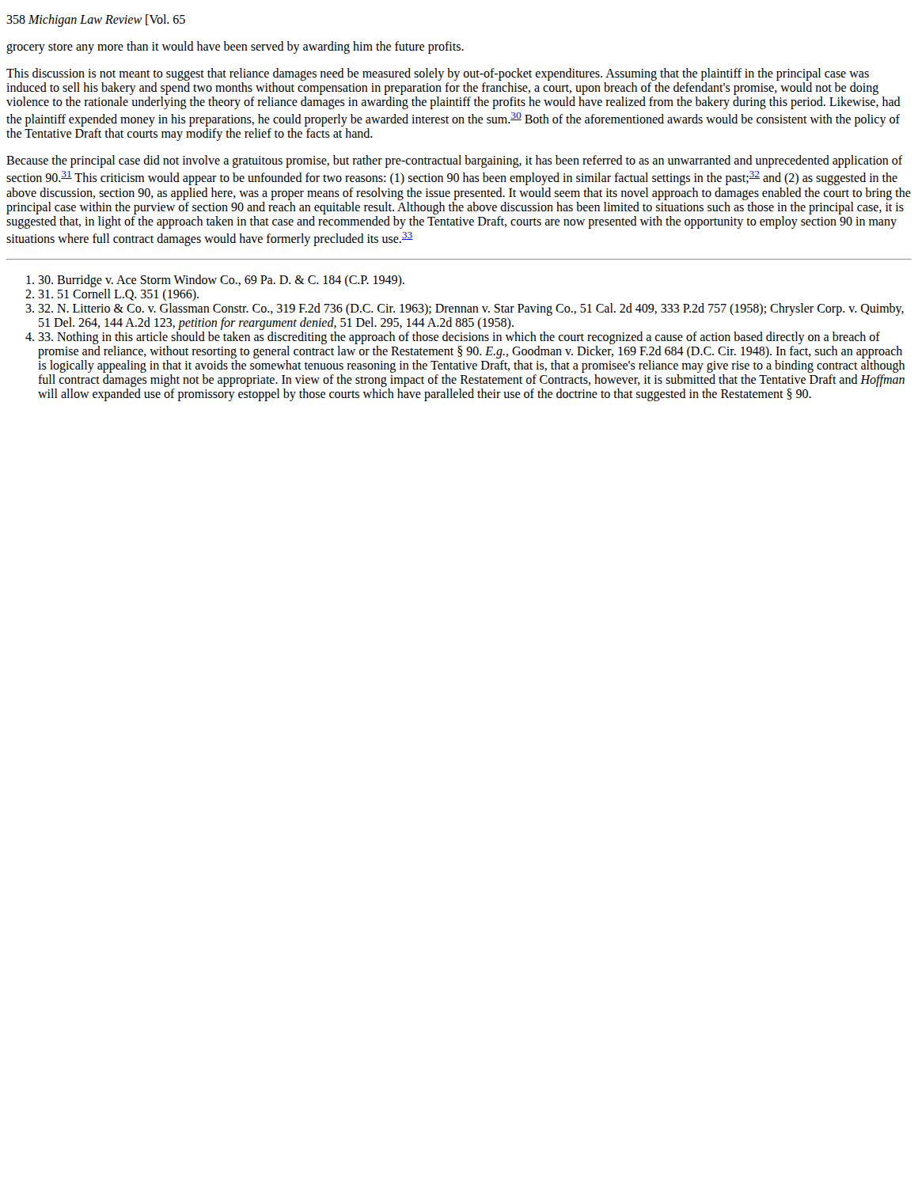358 Michigan Law Review [Vol. 65
grocery store any more than it would have been served by awarding him the future profits.
This discussion is not meant to suggest that reliance damages need be measured solely by out-of-pocket expenditures. Assuming that the plaintiff in the principal case was induced to sell his bakery and spend two months without compensation in preparation for the franchise, a court, upon breach of the defendant's promise, would not be doing violence to the rationale underlying the theory of reliance damages in awarding the plaintiff the profits he would have realized from the bakery during this period. Likewise, had the plaintiff expended money in his preparations, he could properly be awarded interest on the sum.30 Both of the aforementioned awards would be consistent with the policy of the Tentative Draft that courts may modify the relief to the facts at hand.
Because the principal case did not involve a gratuitous promise, but rather pre-contractual bargaining, it has been referred to as an unwarranted and unprecedented application of section 90.31 This criticism would appear to be unfounded for two reasons: (1) section 90 has been employed in similar factual settings in the past;32 and (2) as suggested in the above discussion, section 90, as applied here, was a proper means of resolving the issue presented. It would seem that its novel approach to damages enabled the court to bring the principal case within the purview of section 90 and reach an equitable result. Although the above discussion has been limited to situations such as those in the principal case, it is suggested that, in light of the approach taken in that case and recommended by the Tentative Draft, courts are now presented with the opportunity to employ section 90 in many situations where full contract damages would have formerly precluded its use.33
30. Burridge v. Ace Storm Window Co., 69 Pa. D. & C. 184 (C.P. 1949).
31. 51 Cornell L.Q. 351 (1966).
32. N. Litterio & Co. v. Glassman Constr. Co., 319 F.2d 736 (D.C. Cir. 1963); Drennan v. Star Paving Co., 51 Cal. 2d 409, 333 P.2d 757 (1958); Chrysler Corp. v. Quimby, 51 Del. 264, 144 A.2d 123, petition for reargument denied, 51 Del. 295, 144 A.2d 885 (1958).
33. Nothing in this article should be taken as discrediting the approach of those decisions in which the court recognized a cause of action based directly on a breach of promise and reliance, without resorting to general contract law or the Restatement § 90. E.g., Goodman v. Dicker, 169 F.2d 684 (D.C. Cir. 1948). In fact, such an approach is logically appealing in that it avoids the somewhat tenuous reasoning in the Tentative Draft, that is, that a promisee's reliance may give rise to a binding contract although full contract damages might not be appropriate. In view of the strong impact of the Restatement of Contracts, however, it is submitted that the Tentative Draft and Hoffman will allow expanded use of promissory estoppel by those courts which have paralleled their use of the doctrine to that suggested in the Restatement § 90.